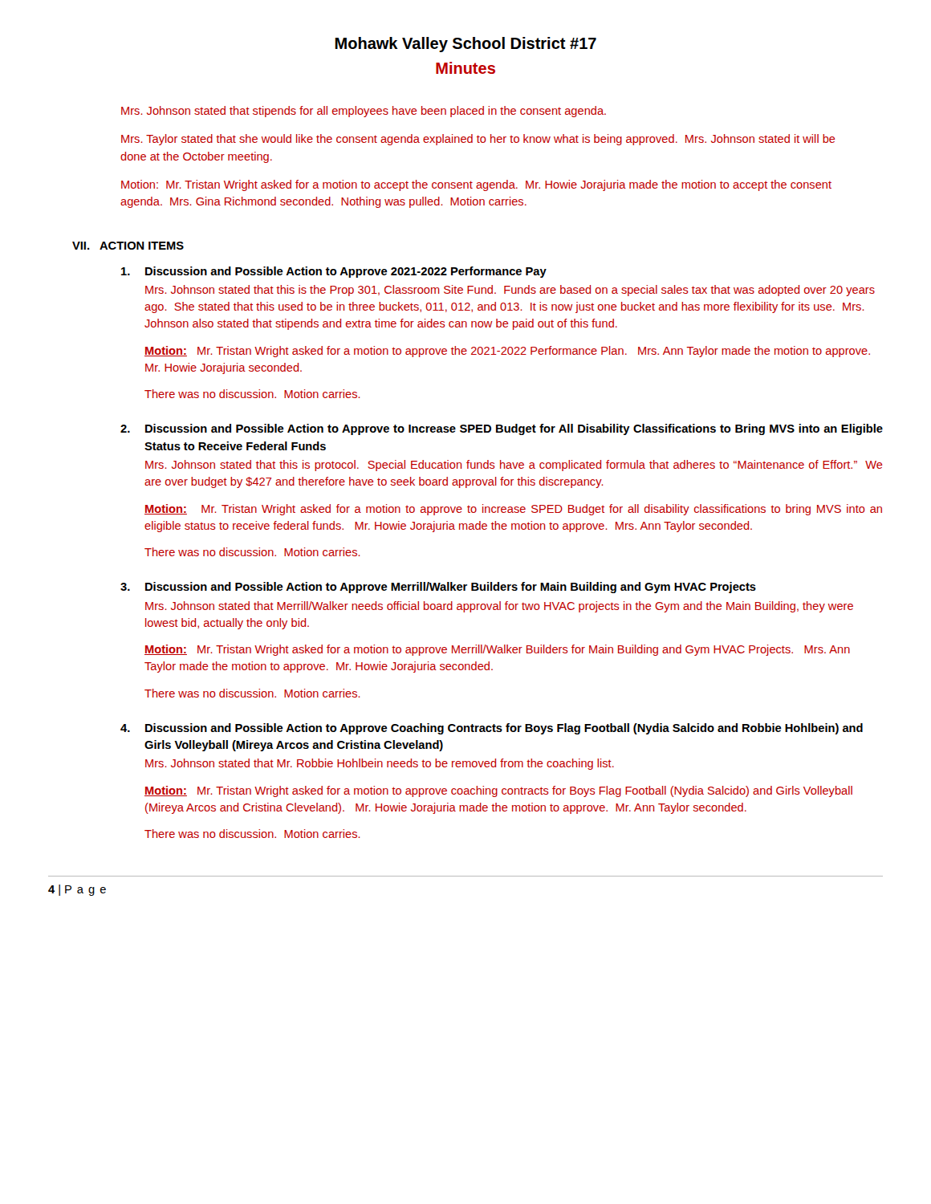Mohawk Valley School District #17
Minutes
Mrs. Johnson stated that stipends for all employees have been placed in the consent agenda.
Mrs. Taylor stated that she would like the consent agenda explained to her to know what is being approved. Mrs. Johnson stated it will be done at the October meeting.
Motion: Mr. Tristan Wright asked for a motion to accept the consent agenda. Mr. Howie Jorajuria made the motion to accept the consent agenda. Mrs. Gina Richmond seconded. Nothing was pulled. Motion carries.
VII. Action Items
1.
Discussion and Possible Action to Approve 2021-2022 Performance Pay
Mrs. Johnson stated that this is the Prop 301, Classroom Site Fund. Funds are based on a special sales tax that was adopted over 20 years ago. She stated that this used to be in three buckets, 011, 012, and 013. It is now just one bucket and has more flexibility for its use. Mrs. Johnson also stated that stipends and extra time for aides can now be paid out of this fund.
Motion: Mr. Tristan Wright asked for a motion to approve the 2021-2022 Performance Plan. Mrs. Ann Taylor made the motion to approve. Mr. Howie Jorajuria seconded.
There was no discussion. Motion carries.
2.
Discussion and Possible Action to Approve to Increase SPED Budget for All Disability Classifications to Bring MVS into an Eligible Status to Receive Federal Funds
Mrs. Johnson stated that this is protocol. Special Education funds have a complicated formula that adheres to “Maintenance of Effort.” We are over budget by $427 and therefore have to seek board approval for this discrepancy.
Motion: Mr. Tristan Wright asked for a motion to approve to increase SPED Budget for all disability classifications to bring MVS into an eligible status to receive federal funds. Mr. Howie Jorajuria made the motion to approve. Mrs. Ann Taylor seconded.
There was no discussion. Motion carries.
3.
Discussion and Possible Action to Approve Merrill/Walker Builders for Main Building and Gym HVAC Projects
Mrs. Johnson stated that Merrill/Walker needs official board approval for two HVAC projects in the Gym and the Main Building, they were lowest bid, actually the only bid.
Motion: Mr. Tristan Wright asked for a motion to approve Merrill/Walker Builders for Main Building and Gym HVAC Projects. Mrs. Ann Taylor made the motion to approve. Mr. Howie Jorajuria seconded.
There was no discussion. Motion carries.
4.
Discussion and Possible Action to Approve Coaching Contracts for Boys Flag Football (Nydia Salcido and Robbie Hohlbein) and Girls Volleyball (Mireya Arcos and Cristina Cleveland)
Mrs. Johnson stated that Mr. Robbie Hohlbein needs to be removed from the coaching list.
Motion: Mr. Tristan Wright asked for a motion to approve coaching contracts for Boys Flag Football (Nydia Salcido) and Girls Volleyball (Mireya Arcos and Cristina Cleveland). Mr. Howie Jorajuria made the motion to approve. Mr. Ann Taylor seconded.
There was no discussion. Motion carries.
4 | P a g e